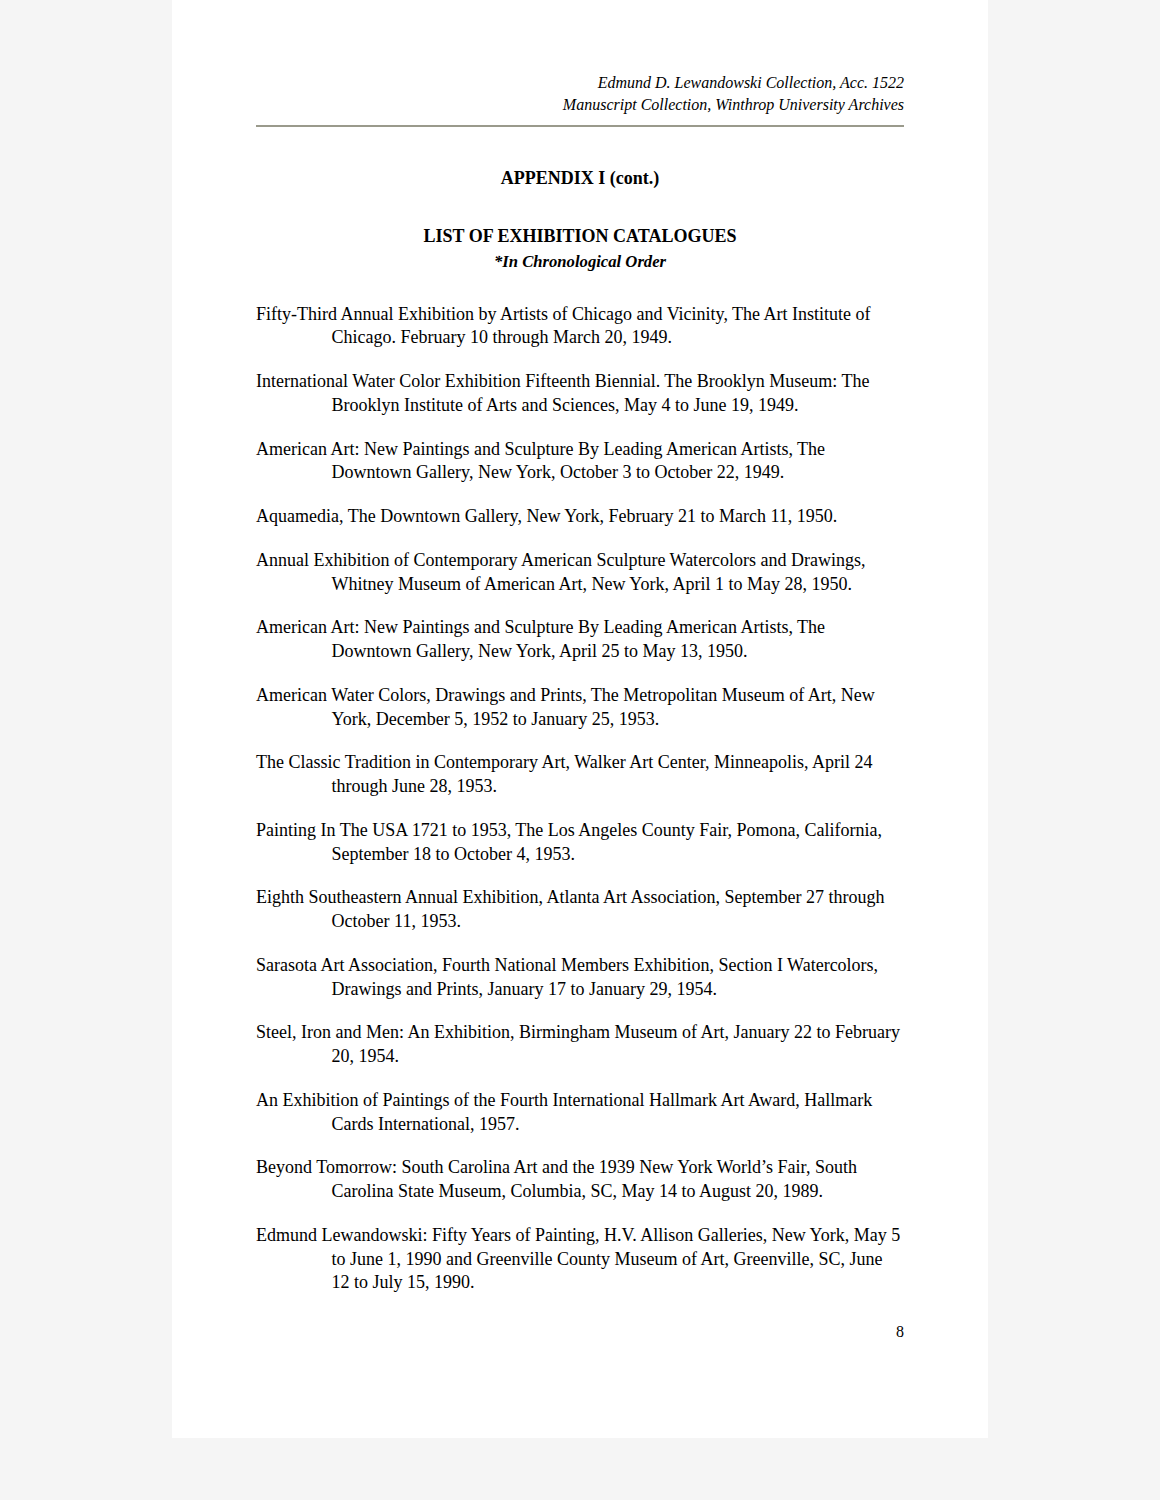Edmund D. Lewandowski Collection, Acc. 1522
Manuscript Collection, Winthrop University Archives
APPENDIX I (cont.)
LIST OF EXHIBITION CATALOGUES
*In Chronological Order
Fifty-Third Annual Exhibition by Artists of Chicago and Vicinity, The Art Institute of Chicago. February 10 through March 20, 1949.
International Water Color Exhibition Fifteenth Biennial. The Brooklyn Museum: The Brooklyn Institute of Arts and Sciences, May 4 to June 19, 1949.
American Art: New Paintings and Sculpture By Leading American Artists, The Downtown Gallery, New York, October 3 to October 22, 1949.
Aquamedia, The Downtown Gallery, New York, February 21 to March 11, 1950.
Annual Exhibition of Contemporary American Sculpture Watercolors and Drawings, Whitney Museum of American Art, New York, April 1 to May 28, 1950.
American Art: New Paintings and Sculpture By Leading American Artists, The Downtown Gallery, New York, April 25 to May 13, 1950.
American Water Colors, Drawings and Prints, The Metropolitan Museum of Art, New York, December 5, 1952 to January 25, 1953.
The Classic Tradition in Contemporary Art, Walker Art Center, Minneapolis, April 24 through June 28, 1953.
Painting In The USA 1721 to 1953, The Los Angeles County Fair, Pomona, California, September 18 to October 4, 1953.
Eighth Southeastern Annual Exhibition, Atlanta Art Association, September 27 through October 11, 1953.
Sarasota Art Association, Fourth National Members Exhibition, Section I Watercolors, Drawings and Prints, January 17 to January 29, 1954.
Steel, Iron and Men: An Exhibition, Birmingham Museum of Art, January 22 to February 20, 1954.
An Exhibition of Paintings of the Fourth International Hallmark Art Award, Hallmark Cards International, 1957.
Beyond Tomorrow: South Carolina Art and the 1939 New York World’s Fair, South Carolina State Museum, Columbia, SC, May 14 to August 20, 1989.
Edmund Lewandowski: Fifty Years of Painting, H.V. Allison Galleries, New York, May 5 to June 1, 1990 and Greenville County Museum of Art, Greenville, SC, June 12 to July 15, 1990.
8